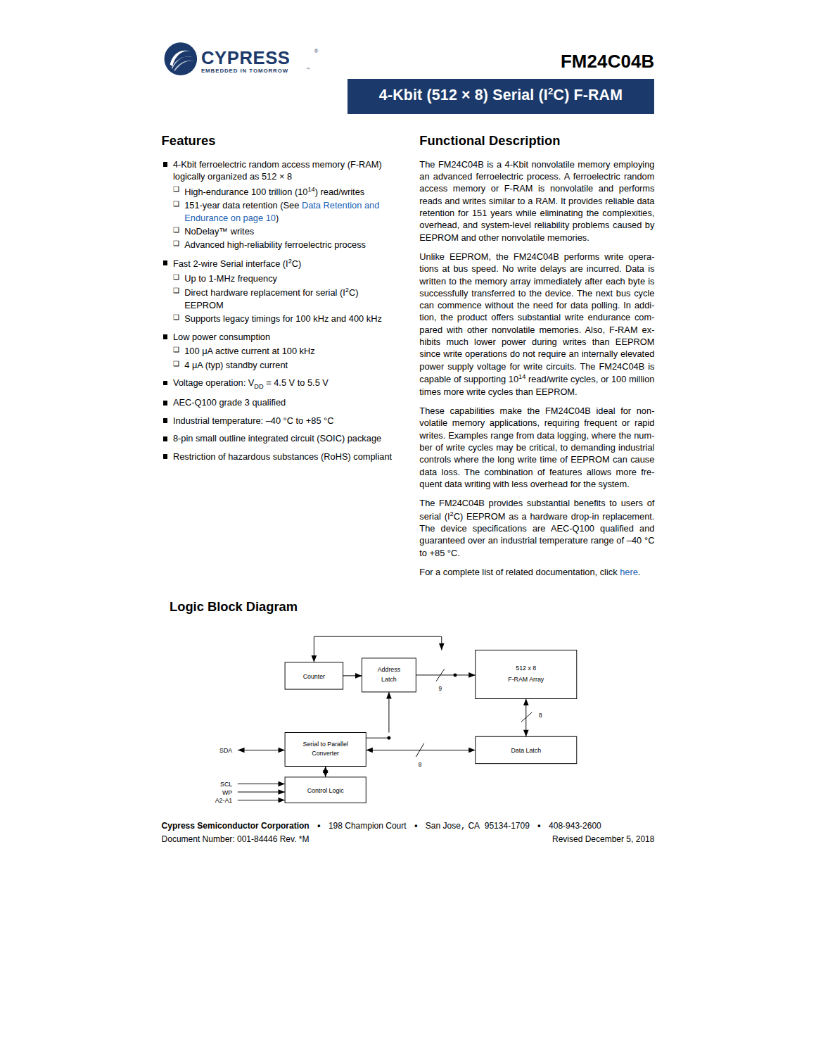CYPRESS ® EMBEDDED IN TOMORROW ™
FM24C04B
4-Kbit (512 × 8) Serial (I2C) F-RAM
Features
4-Kbit ferroelectric random access memory (F-RAM) logically organized as 512 × 8
High-endurance 100 trillion (1014) read/writes
151-year data retention (See Data Retention and Endurance on page 10)
NoDelay™ writes
Advanced high-reliability ferroelectric process
Fast 2-wire Serial interface (I2C)
Up to 1-MHz frequency
Direct hardware replacement for serial (I2C) EEPROM
Supports legacy timings for 100 kHz and 400 kHz
Low power consumption
100 μA active current at 100 kHz
4 μA (typ) standby current
Voltage operation: VDD = 4.5 V to 5.5 V
AEC-Q100 grade 3 qualified
Industrial temperature: –40 °C to +85 °C
8-pin small outline integrated circuit (SOIC) package
Restriction of hazardous substances (RoHS) compliant
Functional Description
The FM24C04B is a 4-Kbit nonvolatile memory employing an advanced ferroelectric process. A ferroelectric random access memory or F-RAM is nonvolatile and performs reads and writes similar to a RAM. It provides reliable data retention for 151 years while eliminating the complexities, overhead, and system-level reliability problems caused by EEPROM and other nonvolatile memories.
Unlike EEPROM, the FM24C04B performs write operations at bus speed. No write delays are incurred. Data is written to the memory array immediately after each byte is successfully transferred to the device. The next bus cycle can commence without the need for data polling. In addition, the product offers substantial write endurance compared with other nonvolatile memories. Also, F-RAM exhibits much lower power during writes than EEPROM since write operations do not require an internally elevated power supply voltage for write circuits. The FM24C04B is capable of supporting 1014 read/write cycles, or 100 million times more write cycles than EEPROM.
These capabilities make the FM24C04B ideal for nonvolatile memory applications, requiring frequent or rapid writes. Examples range from data logging, where the number of write cycles may be critical, to demanding industrial controls where the long write time of EEPROM can cause data loss. The combination of features allows more frequent data writing with less overhead for the system.
The FM24C04B provides substantial benefits to users of serial (I2C) EEPROM as a hardware drop-in replacement. The device specifications are AEC-Q100 qualified and guaranteed over an industrial temperature range of –40 °C to +85 °C.
For a complete list of related documentation, click here.
Logic Block Diagram
Counter Address Latch 512 x 8 F-RAM Array Data Latch Serial to Parallel Converter Control Logic 9 8 8 SDA SCL WP A2-A1
Cypress Semiconductor Corporation • 198 Champion Court • San Jose, CA 95134-1709 • 408-943-2600
Document Number: 001-84446 Rev. *M Revised December 5, 2018